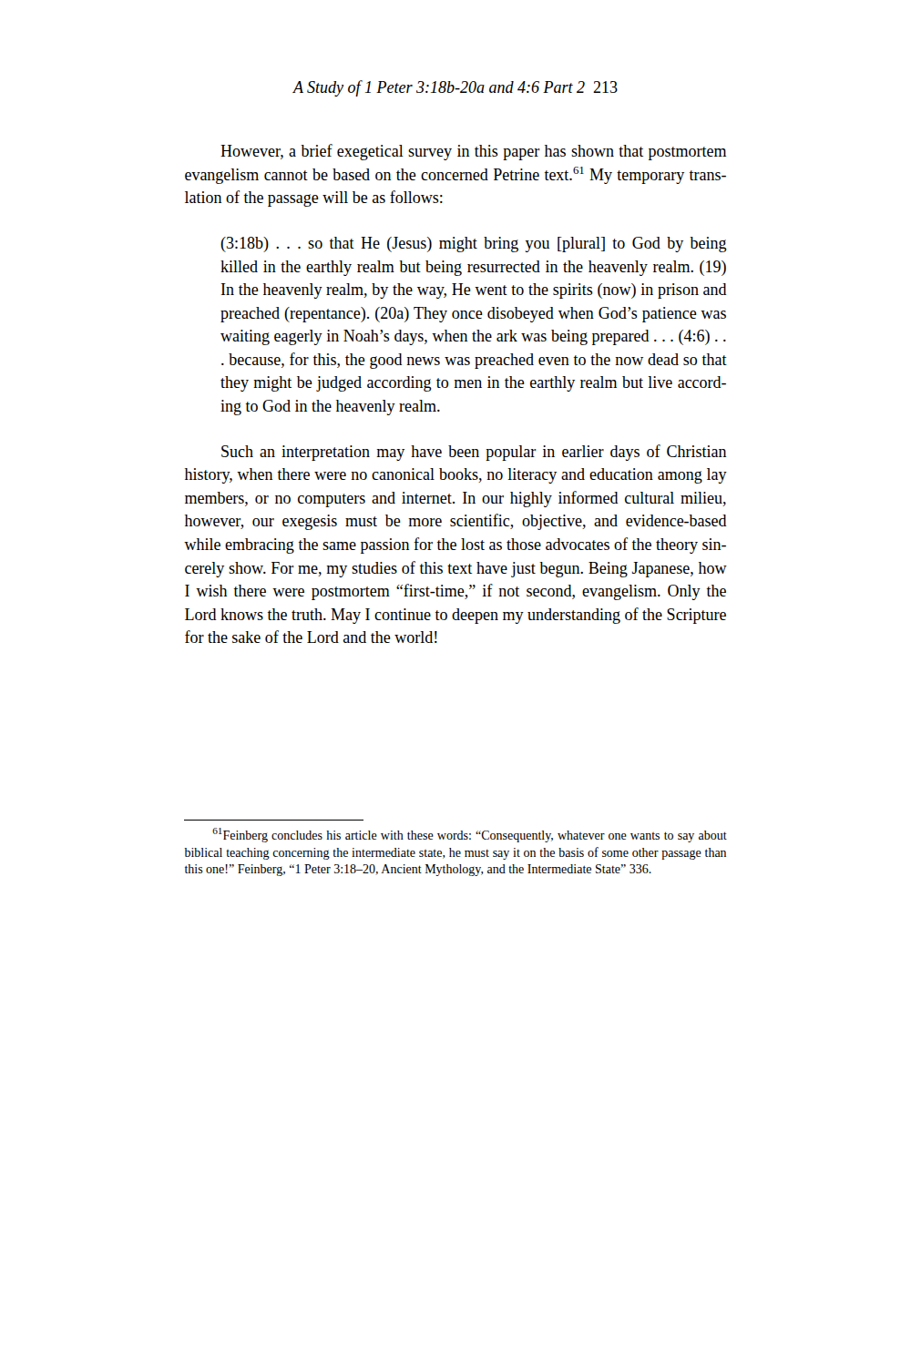A Study of 1 Peter 3:18b-20a and 4:6 Part 2 213
However, a brief exegetical survey in this paper has shown that postmortem evangelism cannot be based on the concerned Petrine text.61 My temporary translation of the passage will be as follows:
(3:18b) . . . so that He (Jesus) might bring you [plural] to God by being killed in the earthly realm but being resurrected in the heavenly realm. (19) In the heavenly realm, by the way, He went to the spirits (now) in prison and preached (repentance). (20a) They once disobeyed when God’s patience was waiting eagerly in Noah’s days, when the ark was being prepared . . . (4:6) . . . because, for this, the good news was preached even to the now dead so that they might be judged according to men in the earthly realm but live according to God in the heavenly realm.
Such an interpretation may have been popular in earlier days of Christian history, when there were no canonical books, no literacy and education among lay members, or no computers and internet. In our highly informed cultural milieu, however, our exegesis must be more scientific, objective, and evidence-based while embracing the same passion for the lost as those advocates of the theory sincerely show. For me, my studies of this text have just begun. Being Japanese, how I wish there were postmortem “first-time,” if not second, evangelism. Only the Lord knows the truth. May I continue to deepen my understanding of the Scripture for the sake of the Lord and the world!
61Feinberg concludes his article with these words: “Consequently, whatever one wants to say about biblical teaching concerning the intermediate state, he must say it on the basis of some other passage than this one!” Feinberg, “1 Peter 3:18–20, Ancient Mythology, and the Intermediate State” 336.